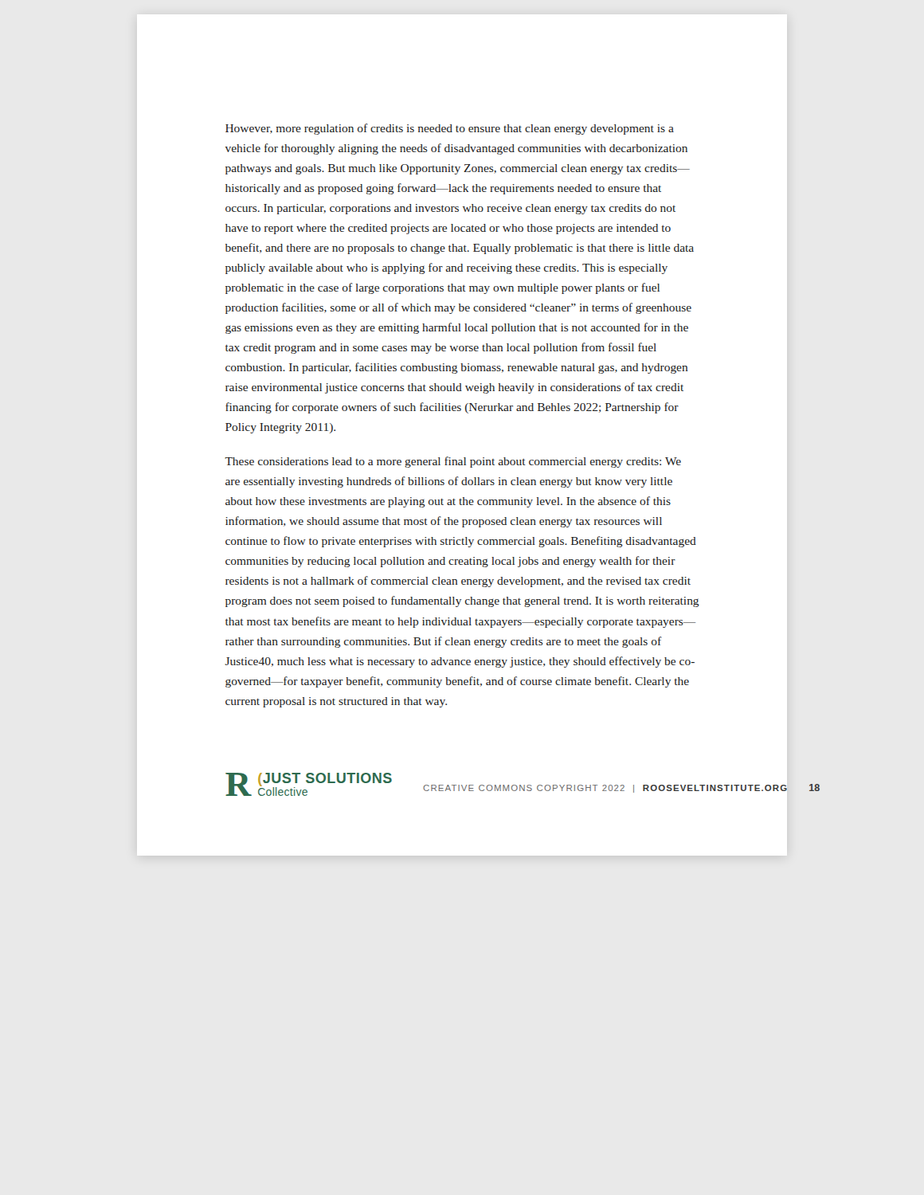However, more regulation of credits is needed to ensure that clean energy development is a vehicle for thoroughly aligning the needs of disadvantaged communities with decarbonization pathways and goals. But much like Opportunity Zones, commercial clean energy tax credits—historically and as proposed going forward—lack the requirements needed to ensure that occurs. In particular, corporations and investors who receive clean energy tax credits do not have to report where the credited projects are located or who those projects are intended to benefit, and there are no proposals to change that. Equally problematic is that there is little data publicly available about who is applying for and receiving these credits. This is especially problematic in the case of large corporations that may own multiple power plants or fuel production facilities, some or all of which may be considered “cleaner” in terms of greenhouse gas emissions even as they are emitting harmful local pollution that is not accounted for in the tax credit program and in some cases may be worse than local pollution from fossil fuel combustion. In particular, facilities combusting biomass, renewable natural gas, and hydrogen raise environmental justice concerns that should weigh heavily in considerations of tax credit financing for corporate owners of such facilities (Nerurkar and Behles 2022; Partnership for Policy Integrity 2011).
These considerations lead to a more general final point about commercial energy credits: We are essentially investing hundreds of billions of dollars in clean energy but know very little about how these investments are playing out at the community level. In the absence of this information, we should assume that most of the proposed clean energy tax resources will continue to flow to private enterprises with strictly commercial goals. Benefiting disadvantaged communities by reducing local pollution and creating local jobs and energy wealth for their residents is not a hallmark of commercial clean energy development, and the revised tax credit program does not seem poised to fundamentally change that general trend. It is worth reiterating that most tax benefits are meant to help individual taxpayers—especially corporate taxpayers—rather than surrounding communities. But if clean energy credits are to meet the goals of Justice40, much less what is necessary to advance energy justice, they should effectively be co-governed—for taxpayer benefit, community benefit, and of course climate benefit. Clearly the current proposal is not structured in that way.
R
(JUST SOLUTIONS
Collective
CREATIVE COMMONS COPYRIGHT 2022 | ROOSEVELTINSTITUTE.ORG 18